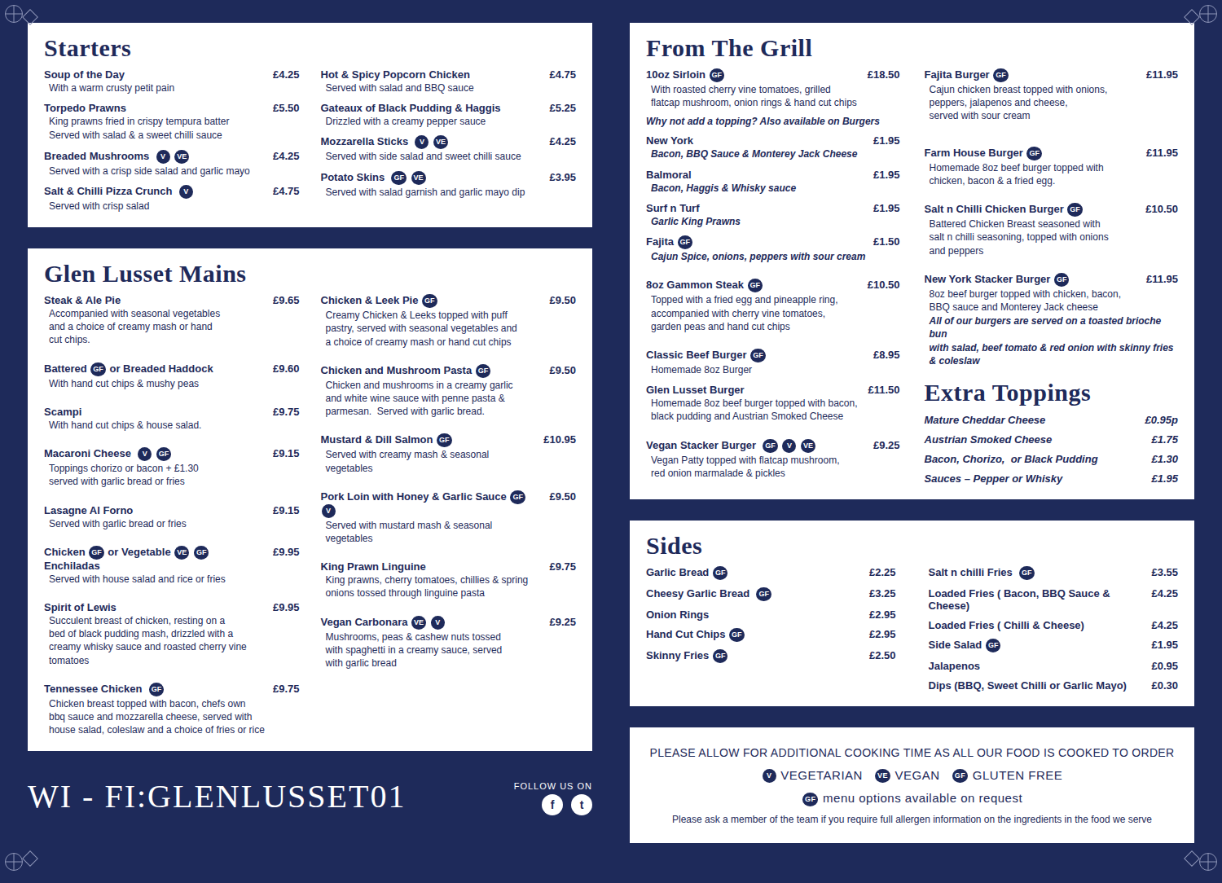Starters
Soup of the Day£4.25
With a warm crusty petit pain
Torpedo Prawns£5.50
King prawns fried in crispy tempura batter
Served with salad & a sweet chilli sauce
Breaded Mushrooms V VE£4.25
Served with a crisp side salad and garlic mayo
Salt & Chilli Pizza Crunch V£4.75
Served with crisp salad
Hot & Spicy Popcorn Chicken£4.75
Served with salad and BBQ sauce
Gateaux of Black Pudding & Haggis£5.25
Drizzled with a creamy pepper sauce
Mozzarella Sticks V VE£4.25
Served with side salad and sweet chilli sauce
Potato Skins GF VE£3.95
Served with salad garnish and garlic mayo dip
Glen Lusset Mains
Steak & Ale Pie£9.65
Accompanied with seasonal vegetables
and a choice of creamy mash or hand
cut chips.
Battered GF or Breaded Haddock£9.60
With hand cut chips & mushy peas
Scampi£9.75
With hand cut chips & house salad.
Macaroni Cheese V GF£9.15
Toppings chorizo or bacon + £1.30
served with garlic bread or fries
Lasagne Al Forno£9.15
Served with garlic bread or fries
Chicken GF or Vegetable VE GF Enchiladas£9.95
Served with house salad and rice or fries
Spirit of Lewis£9.95
Succulent breast of chicken, resting on a
bed of black pudding mash, drizzled with a
creamy whisky sauce and roasted cherry vine
tomatoes
Tennessee Chicken GF£9.75
Chicken breast topped with bacon, chefs own
bbq sauce and mozzarella cheese, served with
house salad, coleslaw and a choice of fries or rice
Chicken & Leek Pie GF£9.50
Creamy Chicken & Leeks topped with puff
pastry, served with seasonal vegetables and
a choice of creamy mash or hand cut chips
Chicken and Mushroom Pasta GF£9.50
Chicken and mushrooms in a creamy garlic
and white wine sauce with penne pasta &
parmesan. Served with garlic bread.
Mustard & Dill Salmon GF£10.95
Served with creamy mash & seasonal
vegetables
Pork Loin with Honey & Garlic Sauce GF V£9.50
Served with mustard mash & seasonal
vegetables
King Prawn Linguine£9.75
King prawns, cherry tomatoes, chillies & spring
onions tossed through linguine pasta
Vegan Carbonara VE V£9.25
Mushrooms, peas & cashew nuts tossed
with spaghetti in a creamy sauce, served
with garlic bread
WI - FI:GLENLUSSET01
FOLLOW US ON
ft
From The Grill
10oz Sirloin GF£18.50
With roasted cherry vine tomatoes, grilled
flatcap mushroom, onion rings & hand cut chips
Why not add a topping? Also available on Burgers
New York£1.95
Bacon, BBQ Sauce & Monterey Jack Cheese
Balmoral£1.95
Bacon, Haggis & Whisky sauce
Surf n Turf£1.95
Garlic King Prawns
Fajita GF£1.50
Cajun Spice, onions, peppers with sour cream
8oz Gammon Steak GF£10.50
Topped with a fried egg and pineapple ring,
accompanied with cherry vine tomatoes,
garden peas and hand cut chips
Classic Beef Burger GF£8.95
Homemade 8oz Burger
Glen Lusset Burger£11.50
Homemade 8oz beef burger topped with bacon,
black pudding and Austrian Smoked Cheese
Vegan Stacker Burger GF V VE£9.25
Vegan Patty topped with flatcap mushroom,
red onion marmalade & pickles
Fajita Burger GF£11.95
Cajun chicken breast topped with onions,
peppers, jalapenos and cheese,
served with sour cream
Farm House Burger GF£11.95
Homemade 8oz beef burger topped with
chicken, bacon & a fried egg.
Salt n Chilli Chicken Burger GF£10.50
Battered Chicken Breast seasoned with
salt n chilli seasoning, topped with onions
and peppers
New York Stacker Burger GF£11.95
8oz beef burger topped with chicken, bacon,
BBQ sauce and Monterey Jack cheese
All of our burgers are served on a toasted brioche bun
with salad, beef tomato & red onion with skinny fries
& coleslaw
Extra Toppings
Mature Cheddar Cheese£0.95p
Austrian Smoked Cheese£1.75
Bacon, Chorizo, or Black Pudding£1.30
Sauces – Pepper or Whisky£1.95
Sides
Garlic Bread GF£2.25
Cheesy Garlic Bread GF£3.25
Onion Rings£2.95
Hand Cut Chips GF£2.95
Skinny Fries GF£2.50
Salt n chilli Fries GF£3.55
Loaded Fries ( Bacon, BBQ Sauce & Cheese)£4.25
Loaded Fries ( Chilli & Cheese)£4.25
Side Salad GF£1.95
Jalapenos£0.95
Dips (BBQ, Sweet Chilli or Garlic Mayo)£0.30
PLEASE ALLOW FOR ADDITIONAL COOKING TIME AS ALL OUR FOOD IS COOKED TO ORDER
V VEGETARIAN VE VEGAN GF GLUTEN FREE
GF menu options available on request
Please ask a member of the team if you require full allergen information on the ingredients in the food we serve